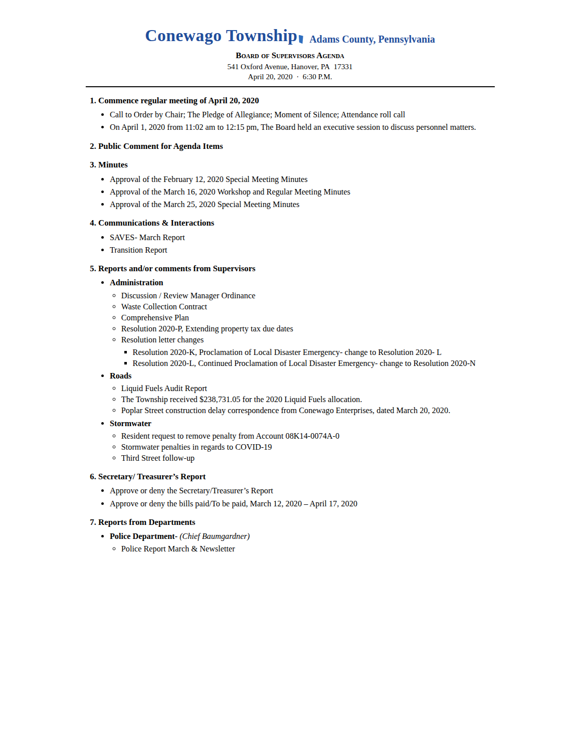Conewago Township Adams County, Pennsylvania
Board of Supervisors Agenda
541 Oxford Avenue, Hanover, PA 17331
April 20, 2020 · 6:30 P.M.
Commence regular meeting of April 20, 2020
Call to Order by Chair; The Pledge of Allegiance; Moment of Silence; Attendance roll call
On April 1, 2020 from 11:02 am to 12:15 pm, The Board held an executive session to discuss personnel matters.
Public Comment for Agenda Items
Minutes
Approval of the February 12, 2020 Special Meeting Minutes
Approval of the March 16, 2020 Workshop and Regular Meeting Minutes
Approval of the March 25, 2020 Special Meeting Minutes
Communications & Interactions
SAVES- March Report
Transition Report
Reports and/or comments from Supervisors
Administration
Discussion / Review Manager Ordinance
Waste Collection Contract
Comprehensive Plan
Resolution 2020-P, Extending property tax due dates
Resolution letter changes
Resolution 2020-K, Proclamation of Local Disaster Emergency- change to Resolution 2020- L
Resolution 2020-L, Continued Proclamation of Local Disaster Emergency- change to Resolution 2020-N
Roads
Liquid Fuels Audit Report
The Township received $238,731.05 for the 2020 Liquid Fuels allocation.
Poplar Street construction delay correspondence from Conewago Enterprises, dated March 20, 2020.
Stormwater
Resident request to remove penalty from Account 08K14-0074A-0
Stormwater penalties in regards to COVID-19
Third Street follow-up
Secretary/ Treasurer’s Report
Approve or deny the Secretary/Treasurer’s Report
Approve or deny the bills paid/To be paid, March 12, 2020 – April 17, 2020
Reports from Departments
Police Department- (Chief Baumgardner)
Police Report March & Newsletter